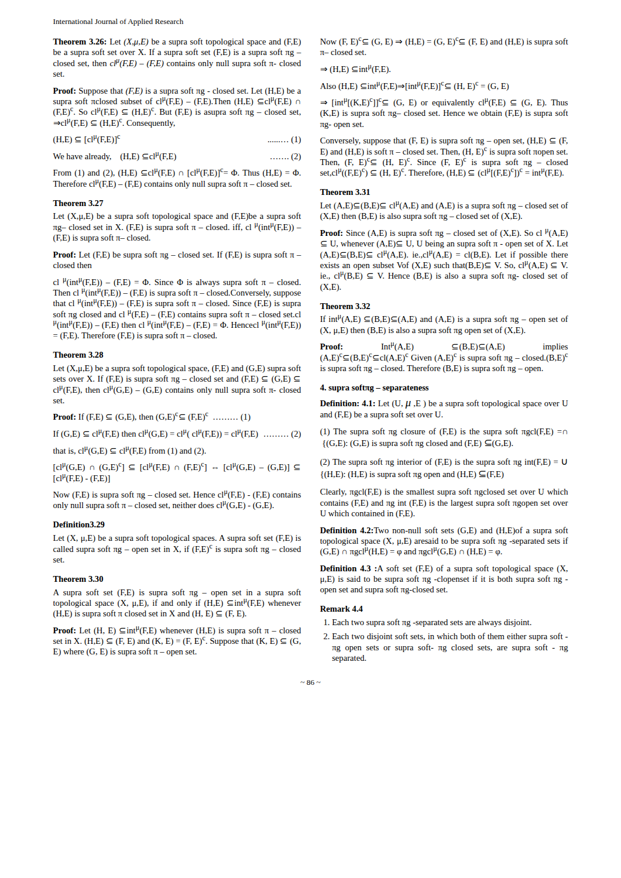International Journal of Applied Research
Theorem 3.26: Let (X,μ,E) be a supra soft topological space and (F,E) be a supra soft set over X. If a supra soft set (F,E) is a supra soft πg – closed set, then clμ(F,E) – (F,E) contains only null supra soft π- closed set.
Proof: Suppose that (F,E) is a supra soft πg - closed set. Let (H,E) be a supra soft πclosed subset of clμ(F,E) – (F,E).Then (H,E) ⊆clμ(F,E) ∩ (F,E)c. So clμ(F,E) ⊆ (H,E)c. But (F,E) is asupra soft πg – closed set, ⇒clμ(F,E) ⊆ (H,E)c. Consequently,
(H,E) ⊆ [clμ(F,E)]c ......… (1)
We have already, (H,E) ⊆clμ(F,E) ……. (2)
From (1) and (2), (H,E) ⊆clμ(F,E) ∩ [clμ(F,E)]c= Φ. Thus (H,E) = Φ. Therefore clμ(F,E) – (F,E) contains only null supra soft π – closed set.
Theorem 3.27
Let (X,μ,E) be a supra soft topological space and (F,E)be a supra soft πg– closed set in X. (F,E) is supra soft π – closed. iff, cl μ(intμ(F,E)) – (F,E) is supra soft π– closed.
Proof: Let (F,E) be supra soft πg – closed set. If (F,E) is supra soft π – closed then
cl μ(intμ(F,E)) – (F,E) = Φ. Since Φ is always supra soft π – closed. Then cl μ(intμ(F,E)) – (F,E) is supra soft π – closed.Conversely, suppose that cl μ(intμ(F,E)) – (F,E) is supra soft π – closed. Since (F,E) is supra soft πg closed and cl μ(F,E) – (F,E) contains supra soft π – closed set.cl μ(intμ(F,E)) – (F,E) then cl μ(intμ(F,E) – (F,E) = Φ. Hencecl μ(intμ(F,E)) = (F,E). Therefore (F,E) is supra soft π – closed.
Theorem 3.28
Let (X,μ,E) be a supra soft topological space, (F,E) and (G,E) supra soft sets over X. If (F,E) is supra soft πg – closed set and (F,E) ⊆ (G,E) ⊆ clμ(F,E), then clμ(G,E) – (G,E) contains only null supra soft π- closed set.
Proof: If (F,E) ⊆ (G,E), then (G,E)c⊆ (F,E)c ……… (1)
If (G,E) ⊆ clμ(F,E) then clμ(G,E) = clμ( clμ(F,E)) = clμ(F,E) ……… (2)
that is, clμ(G,E) ⊆ clμ(F,E) from (1) and (2).
[clμ(G,E) ∩ (G,E)c] ⊆ [clμ(F,E) ∩ (F,E)c] ⇔ [clμ(G,E) – (G,E)] ⊆ [clμ(F,E) - (F,E)]
Now (F,E) is supra soft πg – closed set. Hence clμ(F,E) - (F,E) contains only null supra soft π – closed set, neither does clμ(G,E) - (G,E).
Definition3.29
Let (X, μ,E) be a supra soft topological spaces. A supra soft set (F,E) is called supra soft πg – open set in X, if (F,E)c is supra soft πg – closed set.
Theorem 3.30
A supra soft set (F,E) is supra soft πg – open set in a supra soft topological space (X, μ,E), if and only if (H,E) ⊆intμ(F,E) whenever (H,E) is supra soft π closed set in X and (H, E) ⊆ (F, E).
Proof: Let (H, E) ⊆intμ(F,E) whenever (H,E) is supra soft π – closed set in X. (H,E) ⊆ (F, E) and (K, E) = (F, E)c. Suppose that (K, E) ⊆ (G, E) where (G, E) is supra soft π – open set.
Now (F, E)c⊆ (G, E) ⇒ (H,E) = (G, E)c⊆ (F, E) and (H,E) is supra soft π– closed set.
⇒ (H,E) ⊆intμ(F,E).
Also (H,E) ⊆intμ(F,E)⇒[intμ(F,E)]c⊆ (H, E)c = (G, E)
⇒ [intμ[(K,E)c]]c⊆ (G, E) or equivalently clμ(F,E) ⊆ (G, E). Thus (K,E) is supra soft πg– closed set. Hence we obtain (F,E) is supra soft πg- open set.
Conversely, suppose that (F, E) is supra soft πg – open set, (H,E) ⊆ (F, E) and (H,E) is soft π – closed set. Then, (H, E)c is supra soft πopen set. Then, (F, E)c⊆ (H, E)c. Since (F, E)c is supra soft πg – closed set,clμ((F,E)c) ⊆ (H, E)c. Therefore, (H,E) ⊆ (clμ[(F,E)c])c = intμ(F,E).
Theorem 3.31
Let (A,E)⊆(B,E)⊆ clμ(A,E) and (A,E) is a supra soft πg – closed set of (X,E) then (B,E) is also supra soft πg – closed set of (X,E).
Proof: Since (A,E) is supra soft πg – closed set of (X,E). So cl μ(A,E) ⊆ U, whenever (A,E)⊆ U, U being an supra soft π - open set of X. Let (A,E)⊆(B,E)⊆ clμ(A,E). ie.,clμ(A,E) = cl(B,E). Let if possible there exists an open subset Vof (X,E) such that(B,E)⊆ V. So, clμ(A,E) ⊆ V. ie., clμ(B,E) ⊆ V. Hence (B,E) is also a supra soft πg- closed set of (X,E).
Theorem 3.32
If intμ(A,E) ⊆(B,E)⊆(A,E) and (A,E) is a supra soft πg – open set of (X, μ,E) then (B,E) is also a supra soft πg open set of (X,E).
Proof: Intμ(A,E) ⊆(B,E)⊆(A,E) implies (A,E)c⊆(B,E)c⊆cl(A,E)c Given (A,E)c is supra soft πg – closed.(B,E)c is supra soft πg – closed. Therefore (B,E) is supra soft πg – open.
4. supra softπg – separateness
Definition: 4.1: Let (U, μ ,E ) be a supra soft topological space over U and (F,E) be a supra soft set over U.
(1) The supra soft πg closure of (F,E) is the supra soft πgcl(F,E) =∩ {(G,E): (G,E) is supra soft πg closed and (F,E) ⊆(G,E).
(2) The supra soft πg interior of (F,E) is the supra soft πg int(F,E) = ∪ {(H,E): (H,E) is supra soft πg open and (H,E) ⊆(F,E)
Clearly, πgcl(F,E) is the smallest supra soft πgclosed set over U which contains (F,E) and πg int (F,E) is the largest supra soft πgopen set over U which contained in (F,E).
Definition 4.2: Two non-null soft sets (G,E) and (H,E)of a supra soft topological space (X, μ,E) aresaid to be supra soft πg -separated sets if (G,E) ∩ πgclμ(H,E) = φ and πgclμ(G,E) ∩ (H,E) = φ.
Definition 4.3 : A soft set (F,E) of a supra soft topological space (X, μ,E) is said to be supra soft πg -clopenset if it is both supra soft πg -open set and supra soft πg-closed set.
Remark 4.4
Each two supra soft πg -separated sets are always disjoint.
Each two disjoint soft sets, in which both of them either supra soft - πg open sets or supra soft- πg closed sets, are supra soft - πg separated.
~ 86 ~